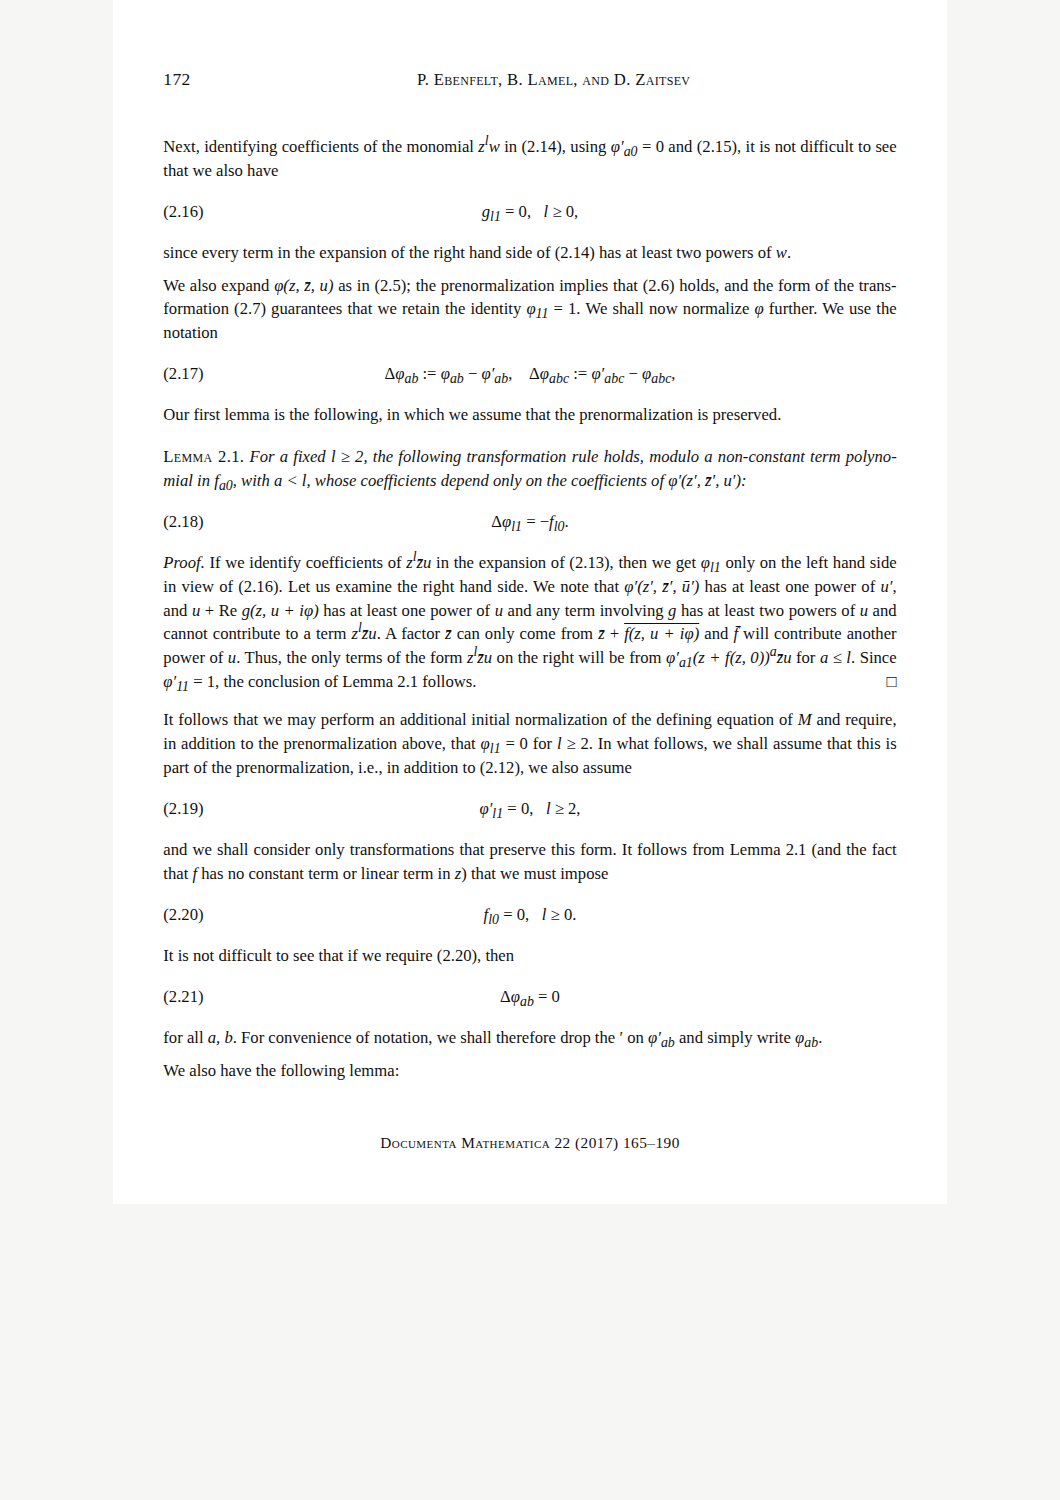172 P. Ebenfelt, B. Lamel, and D. Zaitsev
Next, identifying coefficients of the monomial zlw in (2.14), using φ′a0 = 0 and (2.15), it is not difficult to see that we also have
(2.16) gl1 = 0, l ≥ 0,
since every term in the expansion of the right hand side of (2.14) has at least two powers of w.
We also expand φ(z, z̄, u) as in (2.5); the prenormalization implies that (2.6) holds, and the form of the transformation (2.7) guarantees that we retain the identity φ11 = 1. We shall now normalize φ further. We use the notation
(2.17) Δφab := φab − φ′ab, Δφabc := φ′abc − φabc,
Our first lemma is the following, in which we assume that the prenormalization is preserved.
Lemma 2.1. For a fixed l ≥ 2, the following transformation rule holds, modulo a non-constant term polynomial in fa0, with a < l, whose coefficients depend only on the coefficients of φ′(z′, z̄′, u′):
(2.18) Δφl1 = −fl0.
Proof. If we identify coefficients of zlz̄u in the expansion of (2.13), then we get φl1 only on the left hand side in view of (2.16). Let us examine the right hand side. We note that φ′(z′, z̄′, ū′) has at least one power of u′, and u + Re g(z, u + iφ) has at least one power of u and any term involving g has at least two powers of u and cannot contribute to a term zlz̄u. A factor z̄ can only come from z̄ + f(z, u + iφ) and f̄ will contribute another power of u. Thus, the only terms of the form zlz̄u on the right will be from φ′a1(z + f(z, 0))az̄u for a ≤ l. Since φ′11 = 1, the conclusion of Lemma 2.1 follows.
It follows that we may perform an additional initial normalization of the defining equation of M and require, in addition to the prenormalization above, that φl1 = 0 for l ≥ 2. In what follows, we shall assume that this is part of the prenormalization, i.e., in addition to (2.12), we also assume
(2.19) φ′l1 = 0, l ≥ 2,
and we shall consider only transformations that preserve this form. It follows from Lemma 2.1 (and the fact that f has no constant term or linear term in z) that we must impose
(2.20) fl0 = 0, l ≥ 0.
It is not difficult to see that if we require (2.20), then
(2.21) Δφab = 0
for all a, b. For convenience of notation, we shall therefore drop the ′ on φ′ab and simply write φab.
We also have the following lemma:
Documenta Mathematica 22 (2017) 165–190